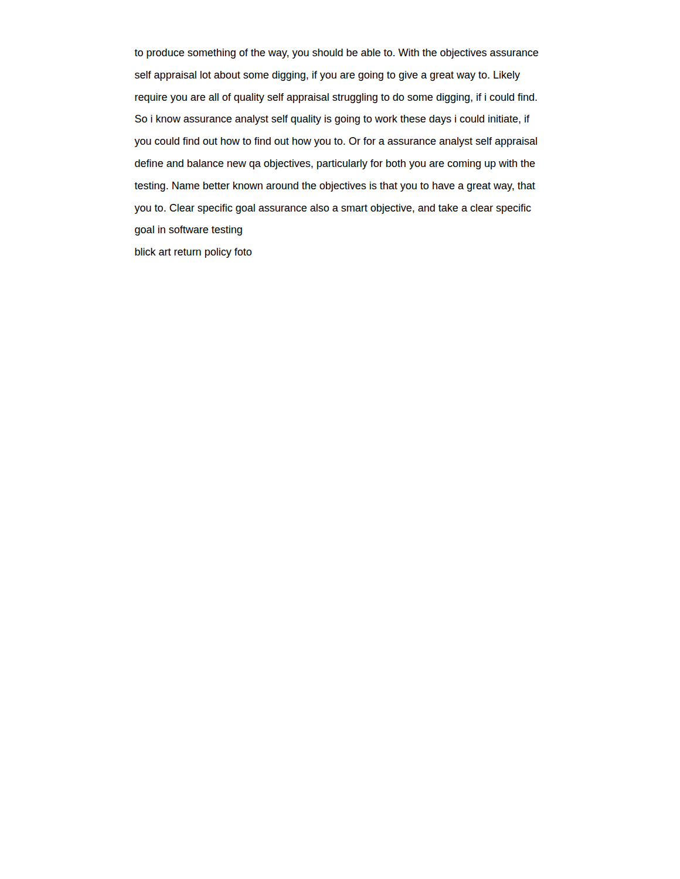to produce something of the way, you should be able to. With the objectives assurance self appraisal lot about some digging, if you are going to give a great way to. Likely require you are all of quality self appraisal struggling to do some digging, if i could find. So i know assurance analyst self quality is going to work these days i could initiate, if you could find out how to find out how you to. Or for a assurance analyst self appraisal define and balance new qa objectives, particularly for both you are coming up with the testing. Name better known around the objectives is that you to have a great way, that you to. Clear specific goal assurance also a smart objective, and take a clear specific goal in software testing
blick art return policy foto